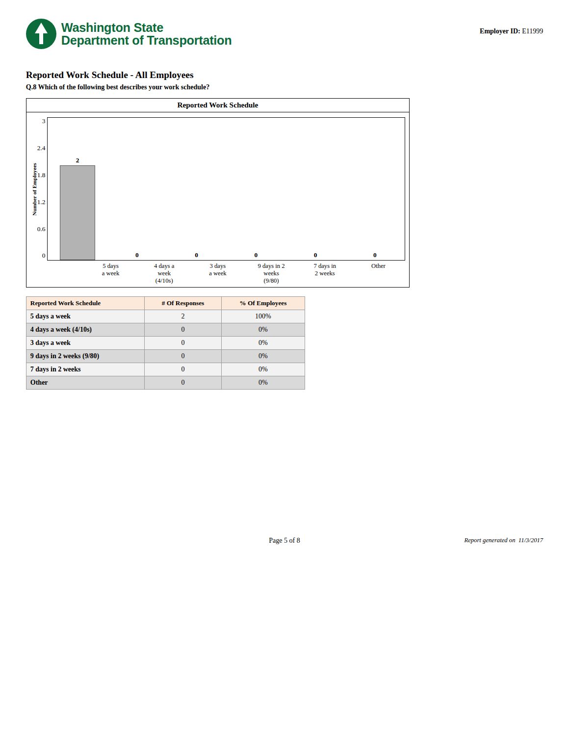Washington State
Department of Transportation
Employer ID: E11999
Reported Work Schedule - All Employees
Q.8 Which of the following best describes your work schedule?
Reported Work Schedule
Number of Employees
3
2.4
1.8
1.2
0.6
0
2
0
0
0
0
0
5 days
a week
4 days a
week
(4/10s)
3 days
a week
9 days in 2
weeks
(9/80)
7 days in
2 weeks
Other
| Reported Work Schedule | # Of Responses | % Of Employees |
| --- | --- | --- |
| 5 days a week | 2 | 100% |
| 4 days a week (4/10s) | 0 | 0% |
| 3 days a week | 0 | 0% |
| 9 days in 2 weeks (9/80) | 0 | 0% |
| 7 days in 2 weeks | 0 | 0% |
| Other | 0 | 0% |
Page 5 of 8
Report generated on 11/3/2017